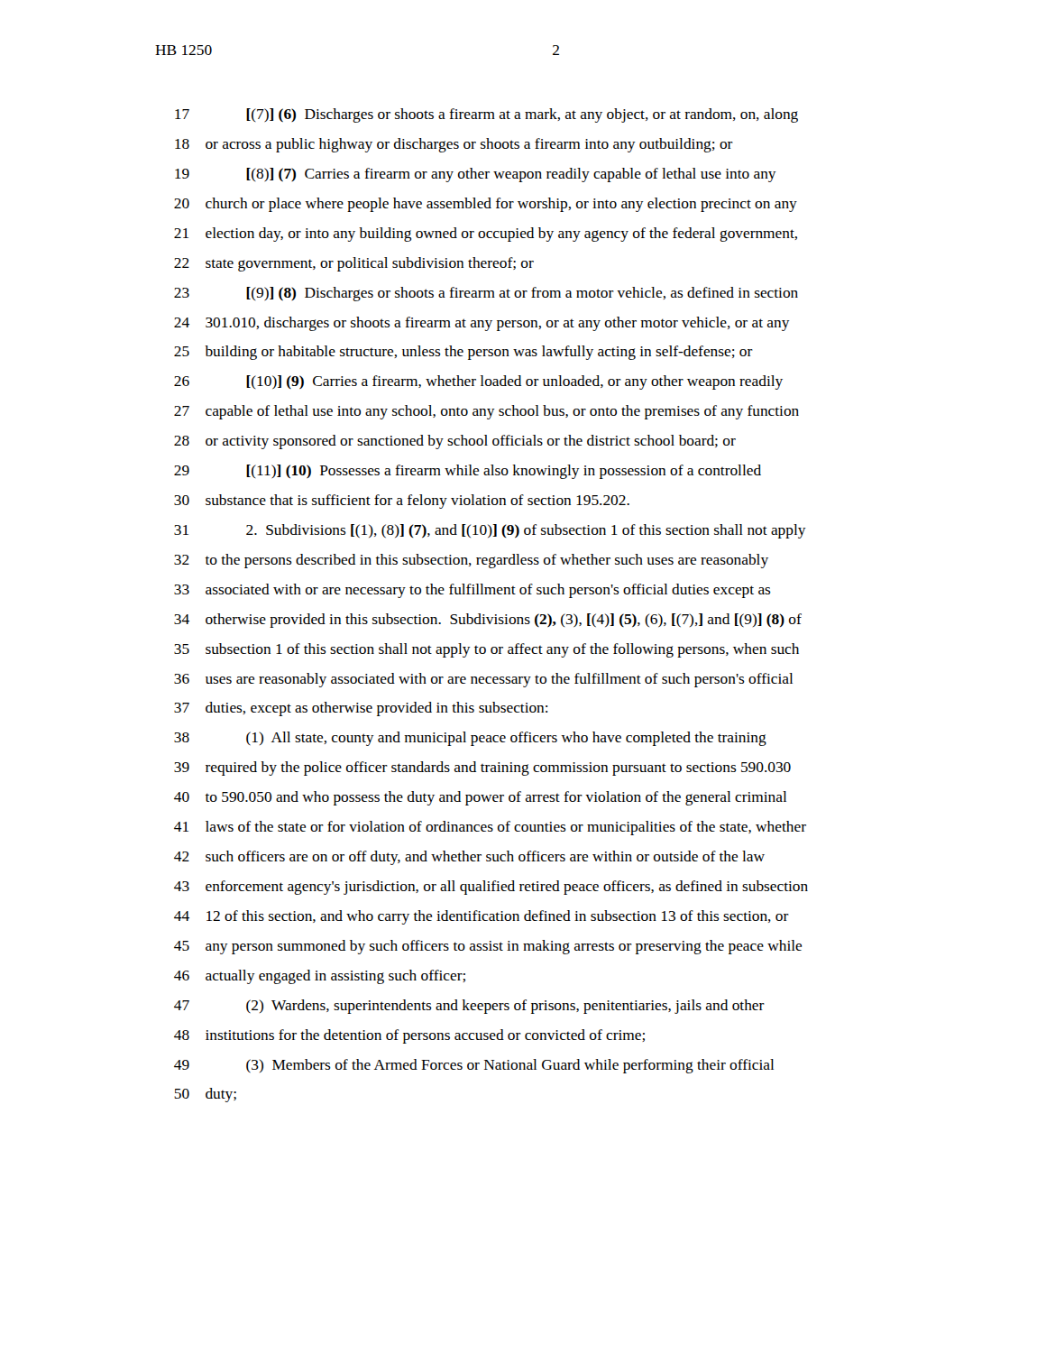HB 1250 2
[(7)] (6) Discharges or shoots a firearm at a mark, at any object, or at random, on, along
or across a public highway or discharges or shoots a firearm into any outbuilding; or
[(8)] (7) Carries a firearm or any other weapon readily capable of lethal use into any
church or place where people have assembled for worship, or into any election precinct on any
election day, or into any building owned or occupied by any agency of the federal government,
state government, or political subdivision thereof; or
[(9)] (8) Discharges or shoots a firearm at or from a motor vehicle, as defined in section
301.010, discharges or shoots a firearm at any person, or at any other motor vehicle, or at any
building or habitable structure, unless the person was lawfully acting in self-defense; or
[(10)] (9) Carries a firearm, whether loaded or unloaded, or any other weapon readily
capable of lethal use into any school, onto any school bus, or onto the premises of any function
or activity sponsored or sanctioned by school officials or the district school board; or
[(11)] (10) Possesses a firearm while also knowingly in possession of a controlled
substance that is sufficient for a felony violation of section 195.202.
2. Subdivisions [(1), (8)] (7), and [(10)] (9) of subsection 1 of this section shall not apply
to the persons described in this subsection, regardless of whether such uses are reasonably
associated with or are necessary to the fulfillment of such person's official duties except as
otherwise provided in this subsection. Subdivisions (2), (3), [(4)] (5), (6), [(7),] and [(9)] (8) of
subsection 1 of this section shall not apply to or affect any of the following persons, when such
uses are reasonably associated with or are necessary to the fulfillment of such person's official
duties, except as otherwise provided in this subsection:
(1) All state, county and municipal peace officers who have completed the training
required by the police officer standards and training commission pursuant to sections 590.030
to 590.050 and who possess the duty and power of arrest for violation of the general criminal
laws of the state or for violation of ordinances of counties or municipalities of the state, whether
such officers are on or off duty, and whether such officers are within or outside of the law
enforcement agency's jurisdiction, or all qualified retired peace officers, as defined in subsection
12 of this section, and who carry the identification defined in subsection 13 of this section, or
any person summoned by such officers to assist in making arrests or preserving the peace while
actually engaged in assisting such officer;
(2) Wardens, superintendents and keepers of prisons, penitentiaries, jails and other
institutions for the detention of persons accused or convicted of crime;
(3) Members of the Armed Forces or National Guard while performing their official
duty;